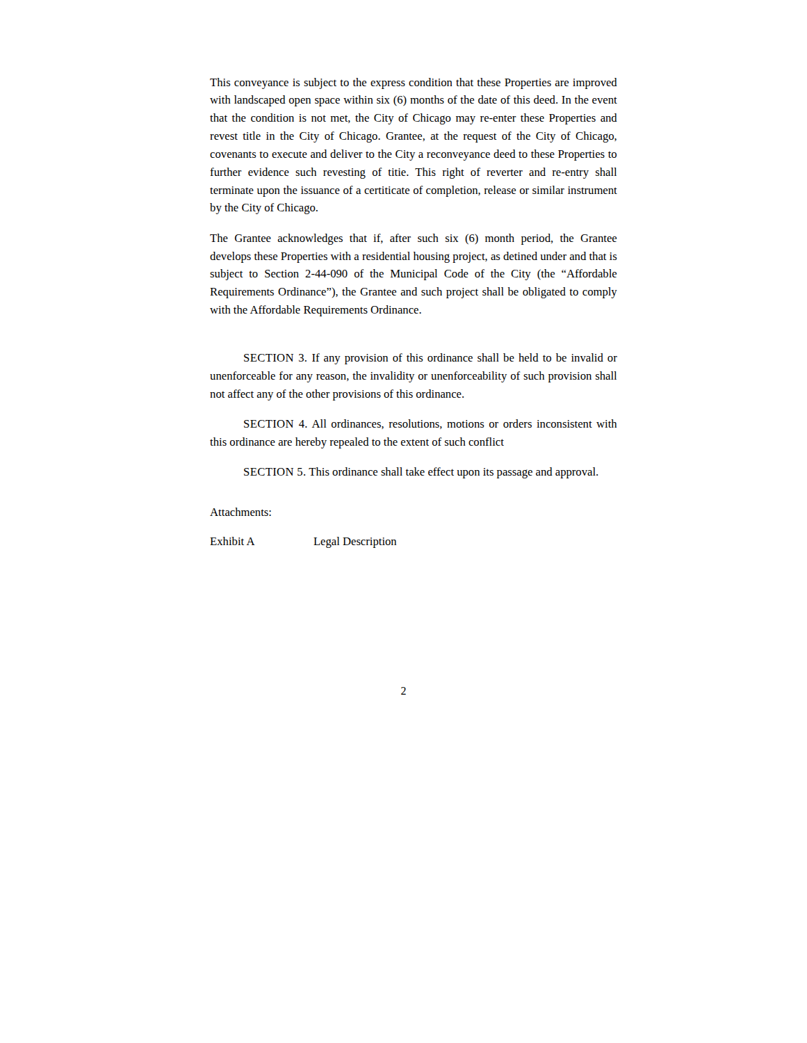This conveyance is subject to the express condition that these Properties are improved with landscaped open space within six (6) months of the date of this deed. In the event that the condition is not met, the City of Chicago may re-enter these Properties and revest title in the City of Chicago. Grantee, at the request of the City of Chicago, covenants to execute and deliver to the City a reconveyance deed to these Properties to further evidence such revesting of titie. This right of reverter and re-entry shall terminate upon the issuance of a certiticate of completion, release or similar instrument by the City of Chicago.
The Grantee acknowledges that if, after such six (6) month period, the Grantee develops these Properties with a residential housing project, as detined under and that is subject to Section 2-44-090 of the Municipal Code of the City (the “Affordable Requirements Ordinance”), the Grantee and such project shall be obligated to comply with the Affordable Requirements Ordinance.
SECTION 3. If any provision of this ordinance shall be held to be invalid or unenforceable for any reason, the invalidity or unenforceability of such provision shall not affect any of the other provisions of this ordinance.
SECTION 4. All ordinances, resolutions, motions or orders inconsistent with this ordinance are hereby repealed to the extent of such conflict
SECTION 5. This ordinance shall take effect upon its passage and approval.
Attachments:
Exhibit ALegal Description
2